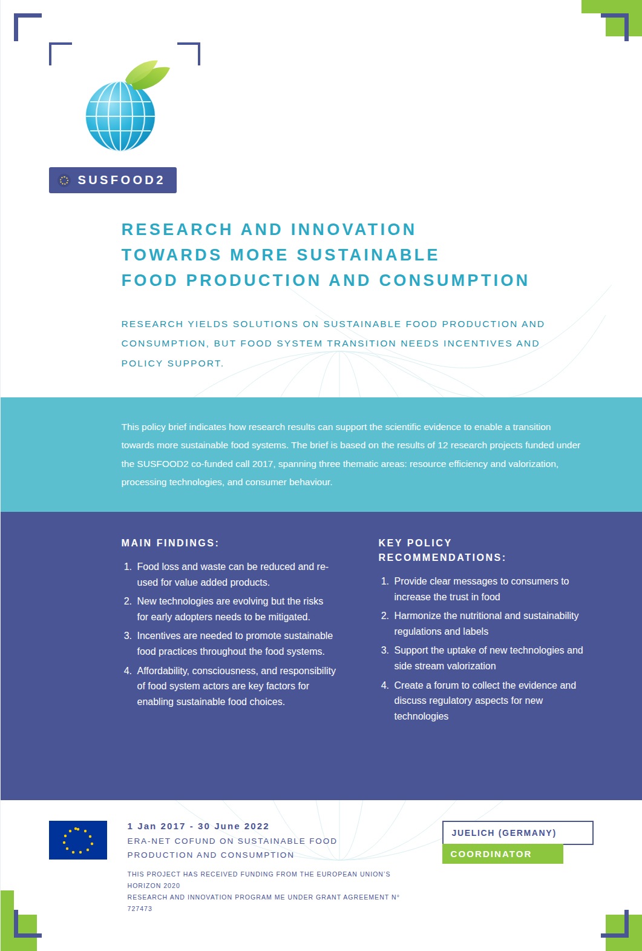SUSFOOD2
Research and Innovation
Towards More Sustainable
Food Production and Consumption
Research yields solutions on sustainable food production and consumption, but food system transition needs incentives and policy support.
This policy brief indicates how research results can support the scientific evidence to enable a transition towards more sustainable food systems. The brief is based on the results of 12 research projects funded under the SUSFOOD2 co-funded call 2017, spanning three thematic areas: resource efficiency and valorization, processing technologies, and consumer behaviour.
Main findings:
Food loss and waste can be reduced and re-used for value added products.
New technologies are evolving but the risks for early adopters needs to be mitigated.
Incentives are needed to promote sustainable food practices throughout the food systems.
Affordability, consciousness, and responsibility of food system actors are key factors for enabling sustainable food choices.
Key policy
recommendations:
Provide clear messages to consumers to increase the trust in food
Harmonize the nutritional and sustainability regulations and labels
Support the uptake of new technologies and side stream valorization
Create a forum to collect the evidence and discuss regulatory aspects for new technologies
1 Jan 2017 - 30 June 2022
ERA-NET Cofund on Sustainable Food
Production and Consumption
This project has received funding from the European Union’s Horizon 2020
Research and Innovation Program me under Grant Agreement N° 727473
Juelich (Germany)
Coordinator